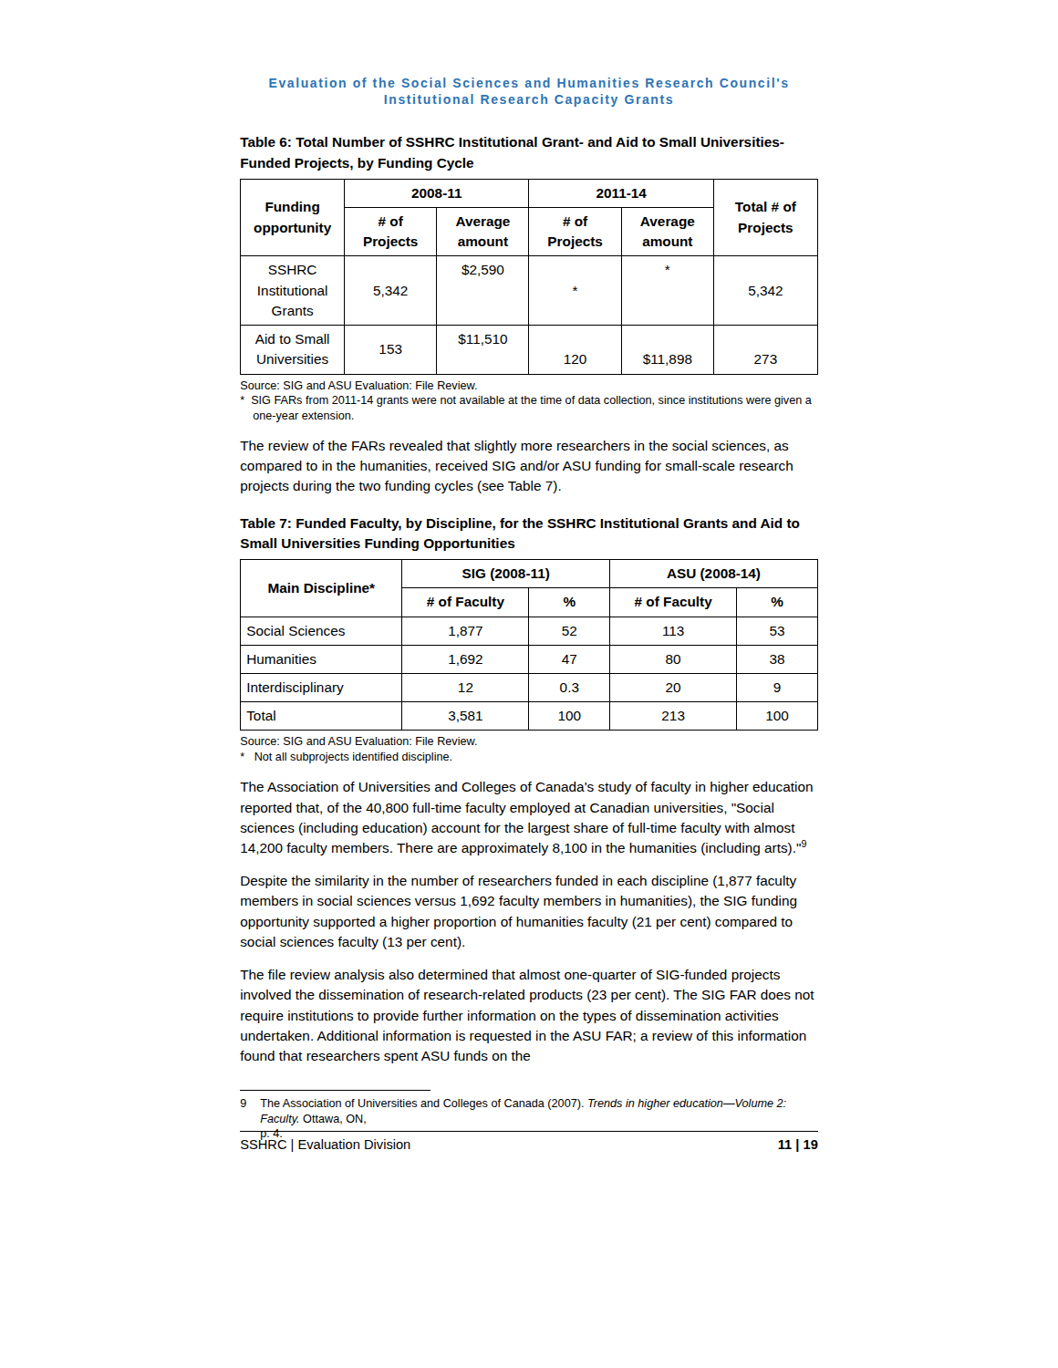Evaluation of the Social Sciences and Humanities Research Council's
Institutional Research Capacity Grants
Table 6: Total Number of SSHRC Institutional Grant- and Aid to Small Universities-Funded Projects, by Funding Cycle
| Funding opportunity | 2008-11 | 2011-14 | Total # of Projects |
| --- | --- | --- | --- |
| # of Projects | Average amount | # of Projects | Average amount |
| SSHRC Institutional Grants | 5,342 | $2,590 | * | * | 5,342 |
| Aid to Small Universities | 153 | $11,510 | 120 | $11,898 | 273 |
Source: SIG and ASU Evaluation: File Review.
* SIG FARs from 2011-14 grants were not available at the time of data collection, since institutions were given a
one-year extension.
The review of the FARs revealed that slightly more researchers in the social sciences, as compared to in the humanities, received SIG and/or ASU funding for small-scale research projects during the two funding cycles (see Table 7).
Table 7: Funded Faculty, by Discipline, for the SSHRC Institutional Grants and Aid to Small Universities Funding Opportunities
| Main Discipline* | SIG (2008-11) | ASU (2008-14) |
| --- | --- | --- |
| # of Faculty | % | # of Faculty | % |
| Social Sciences | 1,877 | 52 | 113 | 53 |
| Humanities | 1,692 | 47 | 80 | 38 |
| Interdisciplinary | 12 | 0.3 | 20 | 9 |
| Total | 3,581 | 100 | 213 | 100 |
Source: SIG and ASU Evaluation: File Review.
* Not all subprojects identified discipline.
The Association of Universities and Colleges of Canada's study of faculty in higher education reported that, of the 40,800 full-time faculty employed at Canadian universities, "Social sciences (including education) account for the largest share of full-time faculty with almost 14,200 faculty members. There are approximately 8,100 in the humanities (including arts)."9
Despite the similarity in the number of researchers funded in each discipline (1,877 faculty members in social sciences versus 1,692 faculty members in humanities), the SIG funding opportunity supported a higher proportion of humanities faculty (21 per cent) compared to social sciences faculty (13 per cent).
The file review analysis also determined that almost one-quarter of SIG-funded projects involved the dissemination of research-related products (23 per cent). The SIG FAR does not require institutions to provide further information on the types of dissemination activities undertaken. Additional information is requested in the ASU FAR; a review of this information found that researchers spent ASU funds on the
9 The Association of Universities and Colleges of Canada (2007). Trends in higher education—Volume 2: Faculty. Ottawa, ON,
p. 4.
SSHRC | Evaluation Division
11 | 19